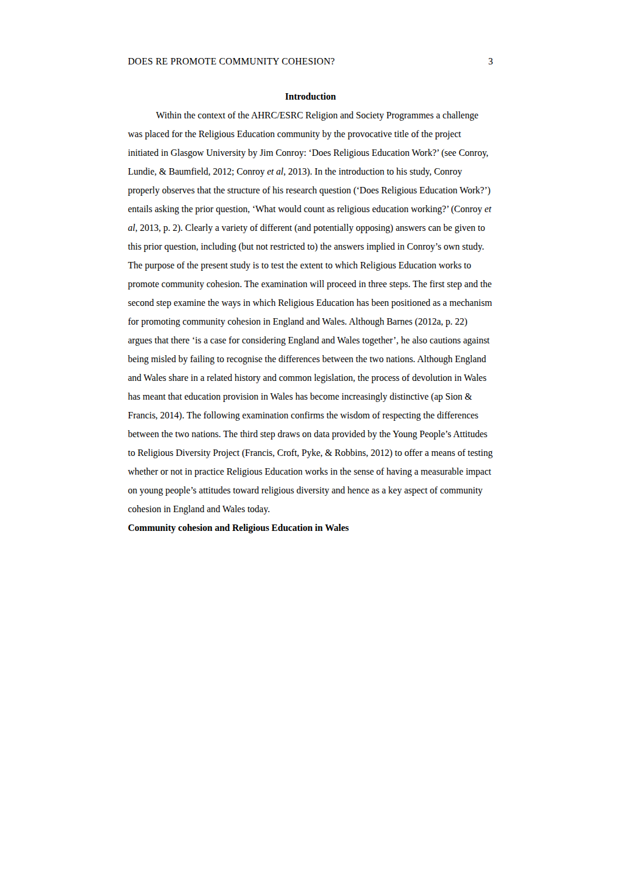Does RE promote community cohesion? 3
Introduction
Within the context of the AHRC/ESRC Religion and Society Programmes a challenge was placed for the Religious Education community by the provocative title of the project initiated in Glasgow University by Jim Conroy: ‘Does Religious Education Work?’ (see Conroy, Lundie, & Baumfield, 2012; Conroy et al, 2013). In the introduction to his study, Conroy properly observes that the structure of his research question (‘Does Religious Education Work?’) entails asking the prior question, ‘What would count as religious education working?’ (Conroy et al, 2013, p. 2). Clearly a variety of different (and potentially opposing) answers can be given to this prior question, including (but not restricted to) the answers implied in Conroy’s own study. The purpose of the present study is to test the extent to which Religious Education works to promote community cohesion. The examination will proceed in three steps. The first step and the second step examine the ways in which Religious Education has been positioned as a mechanism for promoting community cohesion in England and Wales. Although Barnes (2012a, p. 22) argues that there ‘is a case for considering England and Wales together’, he also cautions against being misled by failing to recognise the differences between the two nations. Although England and Wales share in a related history and common legislation, the process of devolution in Wales has meant that education provision in Wales has become increasingly distinctive (ap Sion & Francis, 2014). The following examination confirms the wisdom of respecting the differences between the two nations. The third step draws on data provided by the Young People’s Attitudes to Religious Diversity Project (Francis, Croft, Pyke, & Robbins, 2012) to offer a means of testing whether or not in practice Religious Education works in the sense of having a measurable impact on young people’s attitudes toward religious diversity and hence as a key aspect of community cohesion in England and Wales today.
Community cohesion and Religious Education in Wales